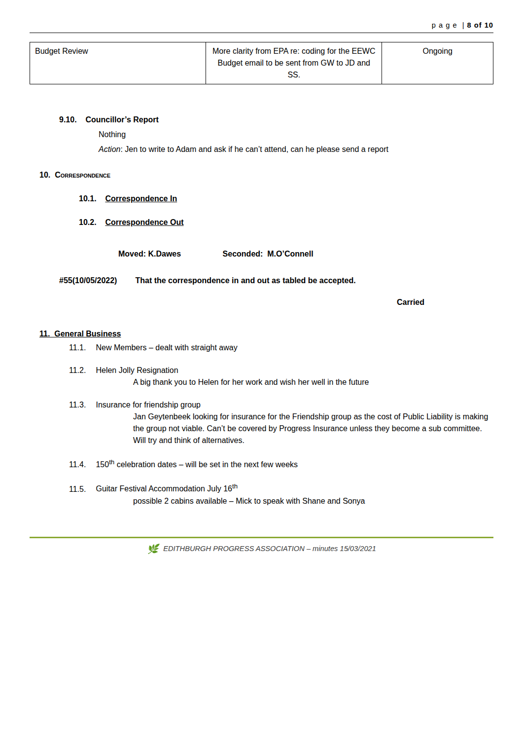p a g e | 8 of 10
| Budget Review | More clarity from EPA re: coding for the EEWC Budget email to be sent from GW to JD and SS. | Ongoing |
9.10. Councillor’s Report
Nothing
Action: Jen to write to Adam and ask if he can’t attend, can he please send a report
10. Correspondence
10.1. Correspondence In
10.2. Correspondence Out
Moved: K.Dawes Seconded: M.O’Connell
#55(10/05/2022) That the correspondence in and out as tabled be accepted.
Carried
11. General Business
11.1. New Members – dealt with straight away
11.2. Helen Jolly Resignation
A big thank you to Helen for her work and wish her well in the future
11.3. Insurance for friendship group
Jan Geytenbeek looking for insurance for the Friendship group as the cost of Public Liability is making the group not viable. Can’t be covered by Progress Insurance unless they become a sub committee. Will try and think of alternatives.
11.4. 150th celebration dates – will be set in the next few weeks
11.5. Guitar Festival Accommodation July 16th
possible 2 cabins available – Mick to speak with Shane and Sonya
🌿EDITHBURGH PROGRESS ASSOCIATION – minutes 15/03/2021